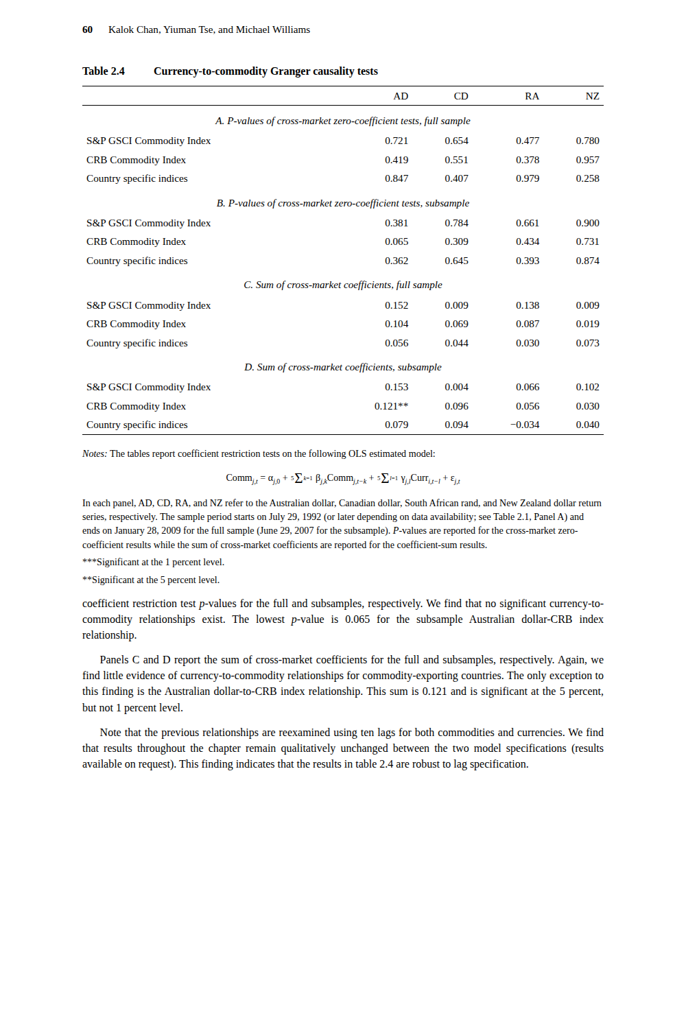60 Kalok Chan, Yiuman Tse, and Michael Williams
Table 2.4 Currency-to-commodity Granger causality tests
| | AD | CD | RA | NZ |
| --- | --- | --- | --- | --- |
| A. P-values of cross-market zero-coefficient tests, full sample |
| S&P GSCI Commodity Index | 0.721 | 0.654 | 0.477 | 0.780 |
| CRB Commodity Index | 0.419 | 0.551 | 0.378 | 0.957 |
| Country specific indices | 0.847 | 0.407 | 0.979 | 0.258 |
| B. P-values of cross-market zero-coefficient tests, subsample |
| S&P GSCI Commodity Index | 0.381 | 0.784 | 0.661 | 0.900 |
| CRB Commodity Index | 0.065 | 0.309 | 0.434 | 0.731 |
| Country specific indices | 0.362 | 0.645 | 0.393 | 0.874 |
| C. Sum of cross-market coefficients, full sample |
| S&P GSCI Commodity Index | 0.152 | 0.009 | 0.138 | 0.009 |
| CRB Commodity Index | 0.104 | 0.069 | 0.087 | 0.019 |
| Country specific indices | 0.056 | 0.044 | 0.030 | 0.073 |
| D. Sum of cross-market coefficients, subsample |
| S&P GSCI Commodity Index | 0.153 | 0.004 | 0.066 | 0.102 |
| CRB Commodity Index | 0.121** | 0.096 | 0.056 | 0.030 |
| Country specific indices | 0.079 | 0.094 | −0.034 | 0.040 |
Notes: The tables report coefficient restriction tests on the following OLS estimated model:
Commj,t = αj,0 + 5 Σk=1 βj,kCommj,t−k + 5 Σl=1 γj,lCurri,t−l + εj,t
In each panel, AD, CD, RA, and NZ refer to the Australian dollar, Canadian dollar, South African rand, and New Zealand dollar return series, respectively. The sample period starts on July 29, 1992 (or later depending on data availability; see Table 2.1, Panel A) and ends on January 28, 2009 for the full sample (June 29, 2007 for the subsample). P-values are reported for the cross-market zero-coefficient results while the sum of cross-market coefficients are reported for the coefficient-sum results.
***Significant at the 1 percent level.
**Significant at the 5 percent level.
coefficient restriction test p-values for the full and subsamples, respectively. We find that no significant currency-to-commodity relationships exist. The lowest p-value is 0.065 for the subsample Australian dollar-CRB index relationship.
Panels C and D report the sum of cross-market coefficients for the full and subsamples, respectively. Again, we find little evidence of currency-to-commodity relationships for commodity-exporting countries. The only exception to this finding is the Australian dollar-to-CRB index relationship. This sum is 0.121 and is significant at the 5 percent, but not 1 percent level.
Note that the previous relationships are reexamined using ten lags for both commodities and currencies. We find that results throughout the chapter remain qualitatively unchanged between the two model specifications (results available on request). This finding indicates that the results in table 2.4 are robust to lag specification.